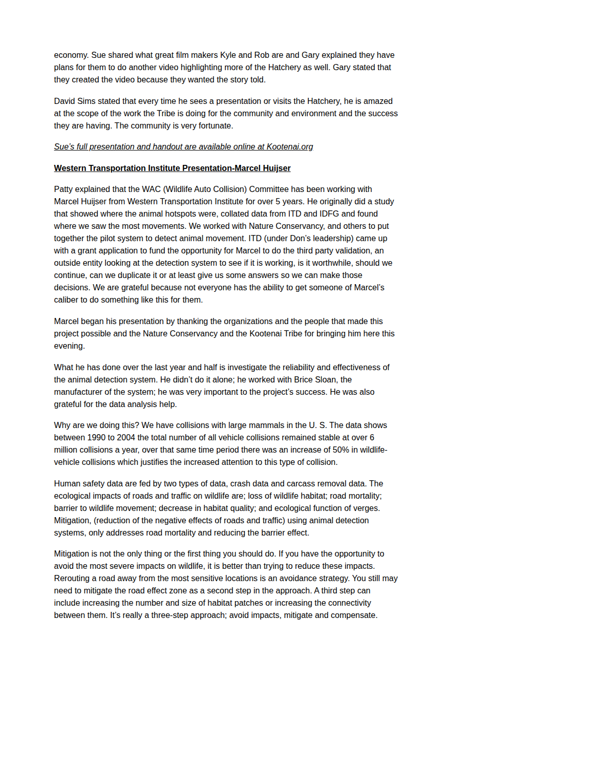economy. Sue shared what great film makers Kyle and Rob are and Gary explained they have plans for them to do another video highlighting more of the Hatchery as well. Gary stated that they created the video because they wanted the story told.
David Sims stated that every time he sees a presentation or visits the Hatchery, he is amazed at the scope of the work the Tribe is doing for the community and environment and the success they are having. The community is very fortunate.
Sue’s full presentation and handout are available online at Kootenai.org
Western Transportation Institute Presentation-Marcel Huijser
Patty explained that the WAC (Wildlife Auto Collision) Committee has been working with Marcel Huijser from Western Transportation Institute for over 5 years. He originally did a study that showed where the animal hotspots were, collated data from ITD and IDFG and found where we saw the most movements. We worked with Nature Conservancy, and others to put together the pilot system to detect animal movement. ITD (under Don’s leadership) came up with a grant application to fund the opportunity for Marcel to do the third party validation, an outside entity looking at the detection system to see if it is working, is it worthwhile, should we continue, can we duplicate it or at least give us some answers so we can make those decisions. We are grateful because not everyone has the ability to get someone of Marcel’s caliber to do something like this for them.
Marcel began his presentation by thanking the organizations and the people that made this project possible and the Nature Conservancy and the Kootenai Tribe for bringing him here this evening.
What he has done over the last year and half is investigate the reliability and effectiveness of the animal detection system. He didn’t do it alone; he worked with Brice Sloan, the manufacturer of the system; he was very important to the project’s success. He was also grateful for the data analysis help.
Why are we doing this? We have collisions with large mammals in the U. S. The data shows between 1990 to 2004 the total number of all vehicle collisions remained stable at over 6 million collisions a year, over that same time period there was an increase of 50% in wildlife-vehicle collisions which justifies the increased attention to this type of collision.
Human safety data are fed by two types of data, crash data and carcass removal data. The ecological impacts of roads and traffic on wildlife are; loss of wildlife habitat; road mortality; barrier to wildlife movement; decrease in habitat quality; and ecological function of verges. Mitigation, (reduction of the negative effects of roads and traffic) using animal detection systems, only addresses road mortality and reducing the barrier effect.
Mitigation is not the only thing or the first thing you should do. If you have the opportunity to avoid the most severe impacts on wildlife, it is better than trying to reduce these impacts. Rerouting a road away from the most sensitive locations is an avoidance strategy. You still may need to mitigate the road effect zone as a second step in the approach. A third step can include increasing the number and size of habitat patches or increasing the connectivity between them. It’s really a three-step approach; avoid impacts, mitigate and compensate.